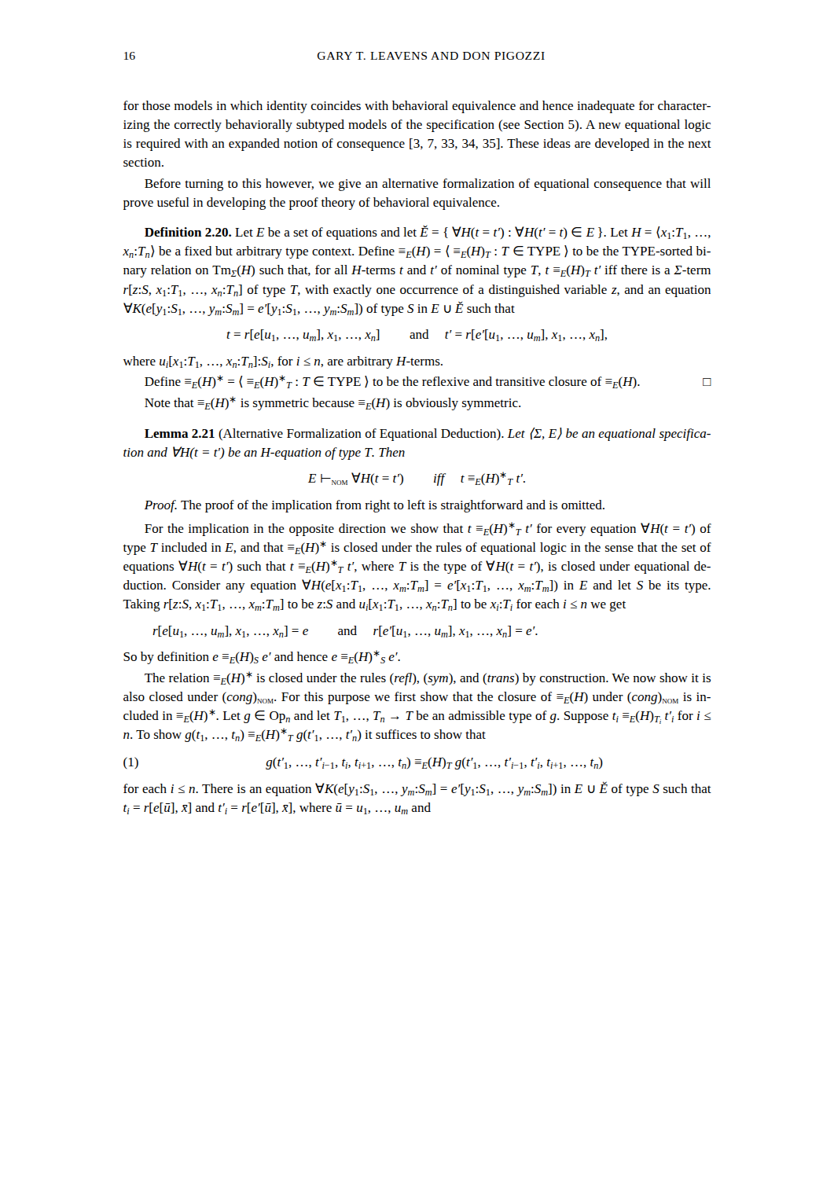16 GARY T. LEAVENS AND DON PIGOZZI
for those models in which identity coincides with behavioral equivalence and hence inadequate for characterizing the correctly behaviorally subtyped models of the specification (see Section 5). A new equational logic is required with an expanded notion of consequence [3, 7, 33, 34, 35]. These ideas are developed in the next section.
Before turning to this however, we give an alternative formalization of equational consequence that will prove useful in developing the proof theory of behavioral equivalence.
Definition 2.20. Let E be a set of equations and let Ĕ = { ∀H(t = t′) : ∀H(t′ = t) ∈ E }. Let H = ⟨x1:T1, …, xn:Tn⟩ be a fixed but arbitrary type context. Define ≡E(H) = ⟨ ≡E(H)T : T ∈ TYPE ⟩ to be the TYPE-sorted binary relation on TmΣ(H) such that, for all H-terms t and t′ of nominal type T, t ≡E(H)T t′ iff there is a Σ-term r[z:S, x1:T1, …, xn:Tn] of type T, with exactly one occurrence of a distinguished variable z, and an equation ∀K(e[y1:S1, …, ym:Sm] = e′[y1:S1, …, ym:Sm]) of type S in E ∪ Ĕ such that
t = r[e[u1, …, um], x1, …, xn] and t′ = r[e′[u1, …, um], x1, …, xn],
where ui[x1:T1, …, xn:Tn]:Si, for i ≤ n, are arbitrary H-terms.
Define ≡E(H)∗ = ⟨ ≡E(H)∗T : T ∈ TYPE ⟩ to be the reflexive and transitive closure of ≡E(H). □
Note that ≡E(H)∗ is symmetric because ≡E(H) is obviously symmetric.
Lemma 2.21 (Alternative Formalization of Equational Deduction). Let ⟨Σ, E⟩ be an equational specification and ∀H(t = t′) be an H-equation of type T. Then
E ⊢nom ∀H(t = t′) iff t ≡E(H)∗T t′.
Proof. The proof of the implication from right to left is straightforward and is omitted.
For the implication in the opposite direction we show that t ≡E(H)∗T t′ for every equation ∀H(t = t′) of type T included in E, and that ≡E(H)∗ is closed under the rules of equational logic in the sense that the set of equations ∀H(t = t′) such that t ≡E(H)∗T t′, where T is the type of ∀H(t = t′), is closed under equational deduction. Consider any equation ∀H(e[x1:T1, …, xm:Tm] = e′[x1:T1, …, xm:Tm]) in E and let S be its type. Taking r[z:S, x1:T1, …, xm:Tm] to be z:S and ui[x1:T1, …, xn:Tn] to be xi:Ti for each i ≤ n we get
r[e[u1, …, um], x1, …, xn] = e and r[e′[u1, …, um], x1, …, xn] = e′.
So by definition e ≡E(H)S e′ and hence e ≡E(H)∗S e′.
The relation ≡E(H)∗ is closed under the rules (refl), (sym), and (trans) by construction. We now show it is also closed under (cong)nom. For this purpose we first show that the closure of ≡E(H) under (cong)nom is included in ≡E(H)∗. Let g ∈ Opn and let T1, …, Tn → T be an admissible type of g. Suppose ti ≡E(H)Ti t′i for i ≤ n. To show g(t1, …, tn) ≡E(H)∗T g(t′1, …, t′n) it suffices to show that
(1) g(t′1, …, t′i−1, ti, ti+1, …, tn) ≡E(H)T g(t′1, …, t′i−1, t′i, ti+1, …, tn)
for each i ≤ n. There is an equation ∀K(e[y1:S1, …, ym:Sm] = e′[y1:S1, …, ym:Sm]) in E ∪ Ĕ of type S such that ti = r[e[ū], x̄] and t′i = r[e′[ū], x̄], where ū = u1, …, um and